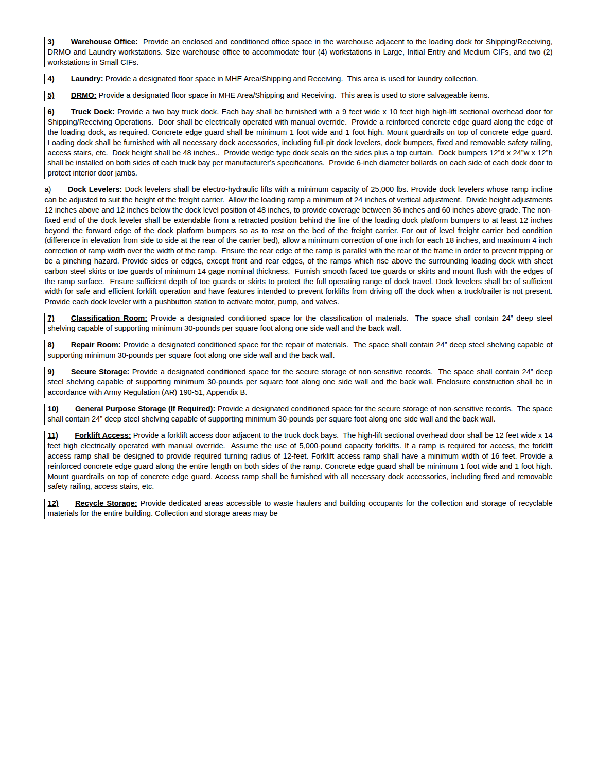3) Warehouse Office: Provide an enclosed and conditioned office space in the warehouse adjacent to the loading dock for Shipping/Receiving, DRMO and Laundry workstations. Size warehouse office to accommodate four (4) workstations in Large, Initial Entry and Medium CIFs, and two (2) workstations in Small CIFs.
4) Laundry: Provide a designated floor space in MHE Area/Shipping and Receiving. This area is used for laundry collection.
5) DRMO: Provide a designated floor space in MHE Area/Shipping and Receiving. This area is used to store salvageable items.
6) Truck Dock: Provide a two bay truck dock. Each bay shall be furnished with a 9 feet wide x 10 feet high high-lift sectional overhead door for Shipping/Receiving Operations. Door shall be electrically operated with manual override. Provide a reinforced concrete edge guard along the edge of the loading dock, as required. Concrete edge guard shall be minimum 1 foot wide and 1 foot high. Mount guardrails on top of concrete edge guard. Loading dock shall be furnished with all necessary dock accessories, including full-pit dock levelers, dock bumpers, fixed and removable safety railing, access stairs, etc. Dock height shall be 48 inches.. Provide wedge type dock seals on the sides plus a top curtain. Dock bumpers 12”d x 24”w x 12”h shall be installed on both sides of each truck bay per manufacturer’s specifications. Provide 6-inch diameter bollards on each side of each dock door to protect interior door jambs.
a) Dock Levelers: Dock levelers shall be electro-hydraulic lifts with a minimum capacity of 25,000 lbs. Provide dock levelers whose ramp incline can be adjusted to suit the height of the freight carrier. Allow the loading ramp a minimum of 24 inches of vertical adjustment. Divide height adjustments 12 inches above and 12 inches below the dock level position of 48 inches, to provide coverage between 36 inches and 60 inches above grade. The non-fixed end of the dock leveler shall be extendable from a retracted position behind the line of the loading dock platform bumpers to at least 12 inches beyond the forward edge of the dock platform bumpers so as to rest on the bed of the freight carrier. For out of level freight carrier bed condition (difference in elevation from side to side at the rear of the carrier bed), allow a minimum correction of one inch for each 18 inches, and maximum 4 inch correction of ramp width over the width of the ramp. Ensure the rear edge of the ramp is parallel with the rear of the frame in order to prevent tripping or be a pinching hazard. Provide sides or edges, except front and rear edges, of the ramps which rise above the surrounding loading dock with sheet carbon steel skirts or toe guards of minimum 14 gage nominal thickness. Furnish smooth faced toe guards or skirts and mount flush with the edges of the ramp surface. Ensure sufficient depth of toe guards or skirts to protect the full operating range of dock travel. Dock levelers shall be of sufficient width for safe and efficient forklift operation and have features intended to prevent forklifts from driving off the dock when a truck/trailer is not present. Provide each dock leveler with a pushbutton station to activate motor, pump, and valves.
7) Classification Room: Provide a designated conditioned space for the classification of materials. The space shall contain 24” deep steel shelving capable of supporting minimum 30-pounds per square foot along one side wall and the back wall.
8) Repair Room: Provide a designated conditioned space for the repair of materials. The space shall contain 24” deep steel shelving capable of supporting minimum 30-pounds per square foot along one side wall and the back wall.
9) Secure Storage: Provide a designated conditioned space for the secure storage of non-sensitive records. The space shall contain 24” deep steel shelving capable of supporting minimum 30-pounds per square foot along one side wall and the back wall. Enclosure construction shall be in accordance with Army Regulation (AR) 190-51, Appendix B.
10) General Purpose Storage (If Required): Provide a designated conditioned space for the secure storage of non-sensitive records. The space shall contain 24” deep steel shelving capable of supporting minimum 30-pounds per square foot along one side wall and the back wall.
11) Forklift Access: Provide a forklift access door adjacent to the truck dock bays. The high-lift sectional overhead door shall be 12 feet wide x 14 feet high electrically operated with manual override. Assume the use of 5,000-pound capacity forklifts. If a ramp is required for access, the forklift access ramp shall be designed to provide required turning radius of 12-feet. Forklift access ramp shall have a minimum width of 16 feet. Provide a reinforced concrete edge guard along the entire length on both sides of the ramp. Concrete edge guard shall be minimum 1 foot wide and 1 foot high. Mount guardrails on top of concrete edge guard. Access ramp shall be furnished with all necessary dock accessories, including fixed and removable safety railing, access stairs, etc.
12) Recycle Storage: Provide dedicated areas accessible to waste haulers and building occupants for the collection and storage of recyclable materials for the entire building. Collection and storage areas may be